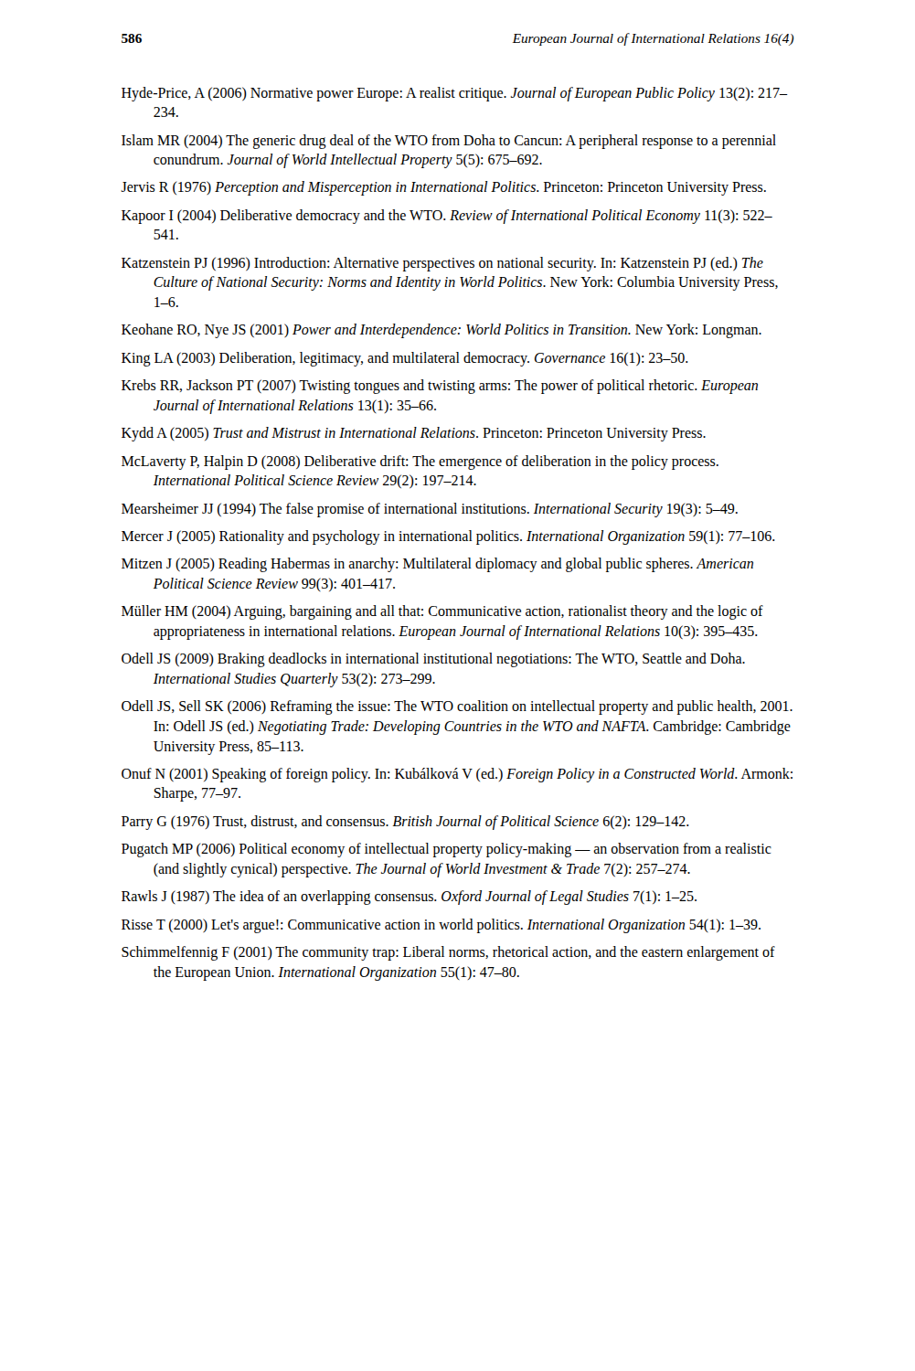586 European Journal of International Relations 16(4)
Hyde-Price, A (2006) Normative power Europe: A realist critique. Journal of European Public Policy 13(2): 217–234.
Islam MR (2004) The generic drug deal of the WTO from Doha to Cancun: A peripheral response to a perennial conundrum. Journal of World Intellectual Property 5(5): 675–692.
Jervis R (1976) Perception and Misperception in International Politics. Princeton: Princeton University Press.
Kapoor I (2004) Deliberative democracy and the WTO. Review of International Political Economy 11(3): 522–541.
Katzenstein PJ (1996) Introduction: Alternative perspectives on national security. In: Katzenstein PJ (ed.) The Culture of National Security: Norms and Identity in World Politics. New York: Columbia University Press, 1–6.
Keohane RO, Nye JS (2001) Power and Interdependence: World Politics in Transition. New York: Longman.
King LA (2003) Deliberation, legitimacy, and multilateral democracy. Governance 16(1): 23–50.
Krebs RR, Jackson PT (2007) Twisting tongues and twisting arms: The power of political rhetoric. European Journal of International Relations 13(1): 35–66.
Kydd A (2005) Trust and Mistrust in International Relations. Princeton: Princeton University Press.
McLaverty P, Halpin D (2008) Deliberative drift: The emergence of deliberation in the policy process. International Political Science Review 29(2): 197–214.
Mearsheimer JJ (1994) The false promise of international institutions. International Security 19(3): 5–49.
Mercer J (2005) Rationality and psychology in international politics. International Organization 59(1): 77–106.
Mitzen J (2005) Reading Habermas in anarchy: Multilateral diplomacy and global public spheres. American Political Science Review 99(3): 401–417.
Müller HM (2004) Arguing, bargaining and all that: Communicative action, rationalist theory and the logic of appropriateness in international relations. European Journal of International Relations 10(3): 395–435.
Odell JS (2009) Braking deadlocks in international institutional negotiations: The WTO, Seattle and Doha. International Studies Quarterly 53(2): 273–299.
Odell JS, Sell SK (2006) Reframing the issue: The WTO coalition on intellectual property and public health, 2001. In: Odell JS (ed.) Negotiating Trade: Developing Countries in the WTO and NAFTA. Cambridge: Cambridge University Press, 85–113.
Onuf N (2001) Speaking of foreign policy. In: Kubálková V (ed.) Foreign Policy in a Constructed World. Armonk: Sharpe, 77–97.
Parry G (1976) Trust, distrust, and consensus. British Journal of Political Science 6(2): 129–142.
Pugatch MP (2006) Political economy of intellectual property policy-making — an observation from a realistic (and slightly cynical) perspective. The Journal of World Investment & Trade 7(2): 257–274.
Rawls J (1987) The idea of an overlapping consensus. Oxford Journal of Legal Studies 7(1): 1–25.
Risse T (2000) Let's argue!: Communicative action in world politics. International Organization 54(1): 1–39.
Schimmelfennig F (2001) The community trap: Liberal norms, rhetorical action, and the eastern enlargement of the European Union. International Organization 55(1): 47–80.